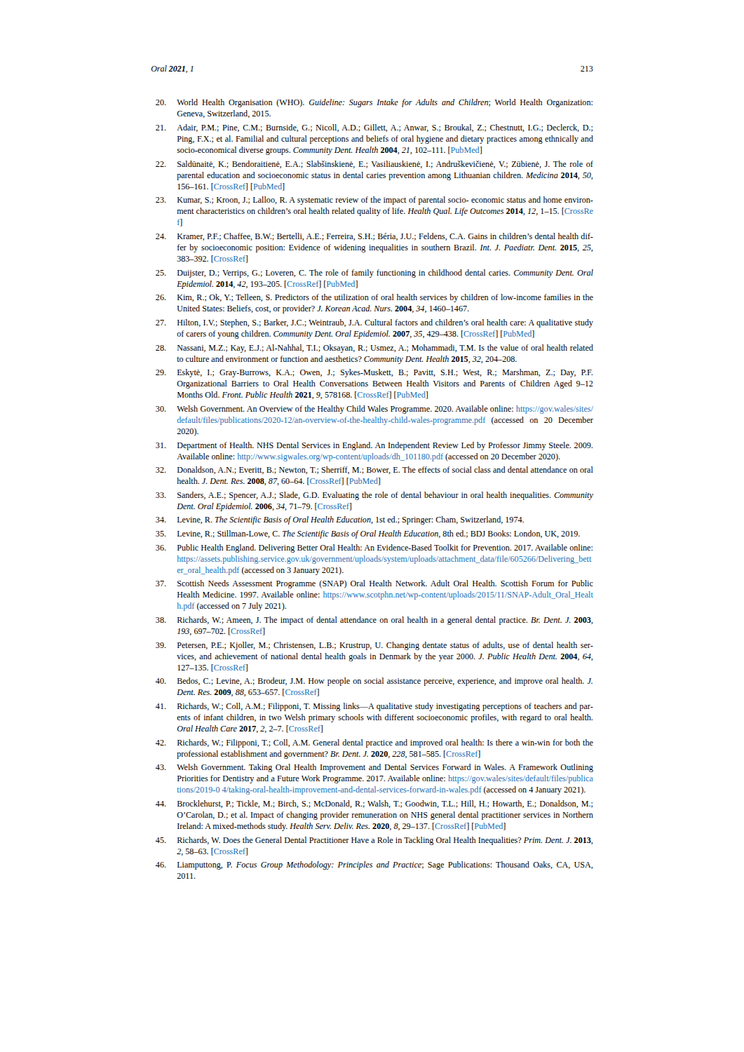Oral 2021, 1 213
World Health Organisation (WHO). Guideline: Sugars Intake for Adults and Children; World Health Organization: Geneva, Switzerland, 2015.
Adair, P.M.; Pine, C.M.; Burnside, G.; Nicoll, A.D.; Gillett, A.; Anwar, S.; Broukal, Z.; Chestnutt, I.G.; Declerck, D.; Ping, F.X.; et al. Familial and cultural perceptions and beliefs of oral hygiene and dietary practices among ethnically and socio-economical diverse groups. Community Dent. Health 2004, 21, 102–111. [PubMed]
Saldūnaitė, K.; Bendoraitienė, E.A.; Slabšinskienė, E.; Vasiliauskienė, I.; Andruškevičienė, V.; Zūbienė, J. The role of parental education and socioeconomic status in dental caries prevention among Lithuanian children. Medicina 2014, 50, 156–161. [CrossRef] [PubMed]
Kumar, S.; Kroon, J.; Lalloo, R. A systematic review of the impact of parental socio- economic status and home environment characteristics on children’s oral health related quality of life. Health Qual. Life Outcomes 2014, 12, 1–15. [CrossRef]
Kramer, P.F.; Chaffee, B.W.; Bertelli, A.E.; Ferreira, S.H.; Béria, J.U.; Feldens, C.A. Gains in children’s dental health differ by socioeconomic position: Evidence of widening inequalities in southern Brazil. Int. J. Paediatr. Dent. 2015, 25, 383–392. [CrossRef]
Duijster, D.; Verrips, G.; Loveren, C. The role of family functioning in childhood dental caries. Community Dent. Oral Epidemiol. 2014, 42, 193–205. [CrossRef] [PubMed]
Kim, R.; Ok, Y.; Telleen, S. Predictors of the utilization of oral health services by children of low-income families in the United States: Beliefs, cost, or provider? J. Korean Acad. Nurs. 2004, 34, 1460–1467.
Hilton, I.V.; Stephen, S.; Barker, J.C.; Weintraub, J.A. Cultural factors and children’s oral health care: A qualitative study of carers of young children. Community Dent. Oral Epidemiol. 2007, 35, 429–438. [CrossRef] [PubMed]
Nassani, M.Z.; Kay, E.J.; Al-Nahhal, T.I.; Oksayan, R.; Usmez, A.; Mohammadi, T.M. Is the value of oral health related to culture and environment or function and aesthetics? Community Dent. Health 2015, 32, 204–208.
Eskytė, I.; Gray-Burrows, K.A.; Owen, J.; Sykes-Muskett, B.; Pavitt, S.H.; West, R.; Marshman, Z.; Day, P.F. Organizational Barriers to Oral Health Conversations Between Health Visitors and Parents of Children Aged 9–12 Months Old. Front. Public Health 2021, 9, 578168. [CrossRef] [PubMed]
Welsh Government. An Overview of the Healthy Child Wales Programme. 2020. Available online: https://gov.wales/sites/default/files/publications/2020-12/an-overview-of-the-healthy-child-wales-programme.pdf (accessed on 20 December 2020).
Department of Health. NHS Dental Services in England. An Independent Review Led by Professor Jimmy Steele. 2009. Available online: http://www.sigwales.org/wp-content/uploads/dh_101180.pdf (accessed on 20 December 2020).
Donaldson, A.N.; Everitt, B.; Newton, T.; Sherriff, M.; Bower, E. The effects of social class and dental attendance on oral health. J. Dent. Res. 2008, 87, 60–64. [CrossRef] [PubMed]
Sanders, A.E.; Spencer, A.J.; Slade, G.D. Evaluating the role of dental behaviour in oral health inequalities. Community Dent. Oral Epidemiol. 2006, 34, 71–79. [CrossRef]
Levine, R. The Scientific Basis of Oral Health Education, 1st ed.; Springer: Cham, Switzerland, 1974.
Levine, R.; Stillman-Lowe, C. The Scientific Basis of Oral Health Education, 8th ed.; BDJ Books: London, UK, 2019.
Public Health England. Delivering Better Oral Health: An Evidence-Based Toolkit for Prevention. 2017. Available online: https://assets.publishing.service.gov.uk/government/uploads/system/uploads/attachment_data/file/605266/Delivering_better_oral_health.pdf (accessed on 3 January 2021).
Scottish Needs Assessment Programme (SNAP) Oral Health Network. Adult Oral Health. Scottish Forum for Public Health Medicine. 1997. Available online: https://www.scotphn.net/wp-content/uploads/2015/11/SNAP-Adult_Oral_Health.pdf (accessed on 7 July 2021).
Richards, W.; Ameen, J. The impact of dental attendance on oral health in a general dental practice. Br. Dent. J. 2003, 193, 697–702. [CrossRef]
Petersen, P.E.; Kjoller, M.; Christensen, L.B.; Krustrup, U. Changing dentate status of adults, use of dental health services, and achievement of national dental health goals in Denmark by the year 2000. J. Public Health Dent. 2004, 64, 127–135. [CrossRef]
Bedos, C.; Levine, A.; Brodeur, J.M. How people on social assistance perceive, experience, and improve oral health. J. Dent. Res. 2009, 88, 653–657. [CrossRef]
Richards, W.; Coll, A.M.; Filipponi, T. Missing links—A qualitative study investigating perceptions of teachers and parents of infant children, in two Welsh primary schools with different socioeconomic profiles, with regard to oral health. Oral Health Care 2017, 2, 2–7. [CrossRef]
Richards, W.; Filipponi, T.; Coll, A.M. General dental practice and improved oral health: Is there a win-win for both the professional establishment and government? Br. Dent. J. 2020, 228, 581–585. [CrossRef]
Welsh Government. Taking Oral Health Improvement and Dental Services Forward in Wales. A Framework Outlining Priorities for Dentistry and a Future Work Programme. 2017. Available online: https://gov.wales/sites/default/files/publications/2019-0 4/taking-oral-health-improvement-and-dental-services-forward-in-wales.pdf (accessed on 4 January 2021).
Brocklehurst, P.; Tickle, M.; Birch, S.; McDonald, R.; Walsh, T.; Goodwin, T.L.; Hill, H.; Howarth, E.; Donaldson, M.; O’Carolan, D.; et al. Impact of changing provider remuneration on NHS general dental practitioner services in Northern Ireland: A mixed-methods study. Health Serv. Deliv. Res. 2020, 8, 29–137. [CrossRef] [PubMed]
Richards, W. Does the General Dental Practitioner Have a Role in Tackling Oral Health Inequalities? Prim. Dent. J. 2013, 2, 58–63. [CrossRef]
Liamputtong, P. Focus Group Methodology: Principles and Practice; Sage Publications: Thousand Oaks, CA, USA, 2011.